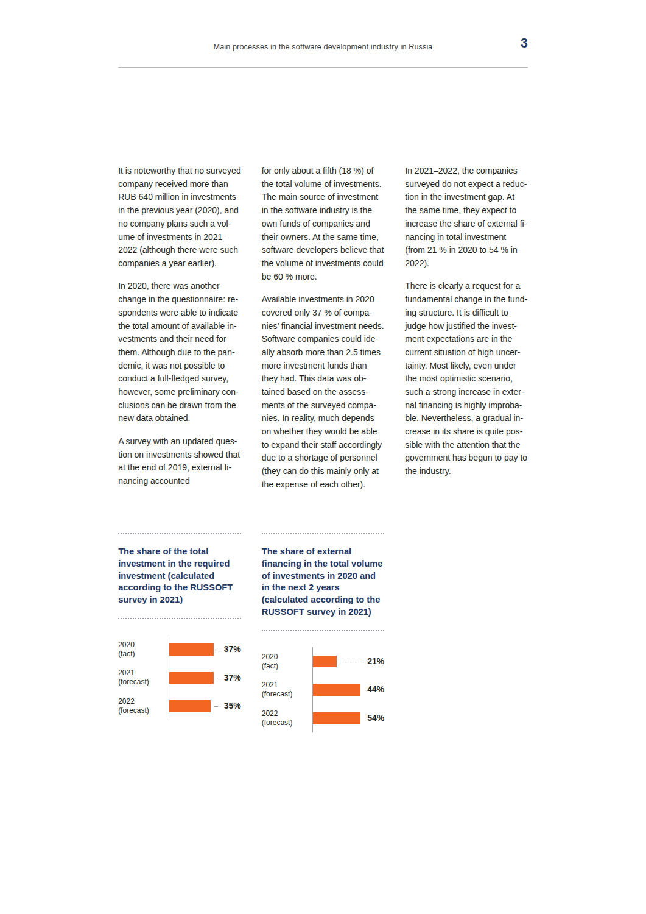Main processes in the software development industry in Russia
3
It is noteworthy that no surveyed company received more than RUB 640 million in investments in the previous year (2020), and no company plans such a volume of investments in 2021–2022 (although there were such companies a year earlier).
In 2020, there was another change in the questionnaire: respondents were able to indicate the total amount of available investments and their need for them. Although due to the pandemic, it was not possible to conduct a full-fledged survey, however, some preliminary conclusions can be drawn from the new data obtained.
A survey with an updated question on investments showed that at the end of 2019, external financing accounted
for only about a fifth (18 %) of the total volume of investments. The main source of investment in the software industry is the own funds of companies and their owners. At the same time, software developers believe that the volume of investments could be 60 % more.
Available investments in 2020 covered only 37 % of companies’ financial investment needs. Software companies could ideally absorb more than 2.5 times more investment funds than they had. This data was obtained based on the assessments of the surveyed companies. In reality, much depends on whether they would be able to expand their staff accordingly due to a shortage of personnel (they can do this mainly only at the expense of each other).
In 2021–2022, the companies surveyed do not expect a reduction in the investment gap. At the same time, they expect to increase the share of external financing in total investment (from 21 % in 2020 to 54 % in 2022).
There is clearly a request for a fundamental change in the funding structure. It is difficult to judge how justified the investment expectations are in the current situation of high uncertainty. Most likely, even under the most optimistic scenario, such a strong increase in external financing is highly improbable. Nevertheless, a gradual increase in its share is quite possible with the attention that the government has begun to pay to the industry.
The share of the total investment in the required investment (calculated according to the RUSSOFT survey in 2021)
| 2020 (fact) | 37% |
| 2021 (forecast) | 37% |
| 2022 (forecast) | 35% |
The share of external financing in the total volume of investments in 2020 and in the next 2 years (calculated according to the RUSSOFT survey in 2021)
| 2020 (fact) | 21% |
| 2021 (forecast) | 44% |
| 2022 (forecast) | 54% |